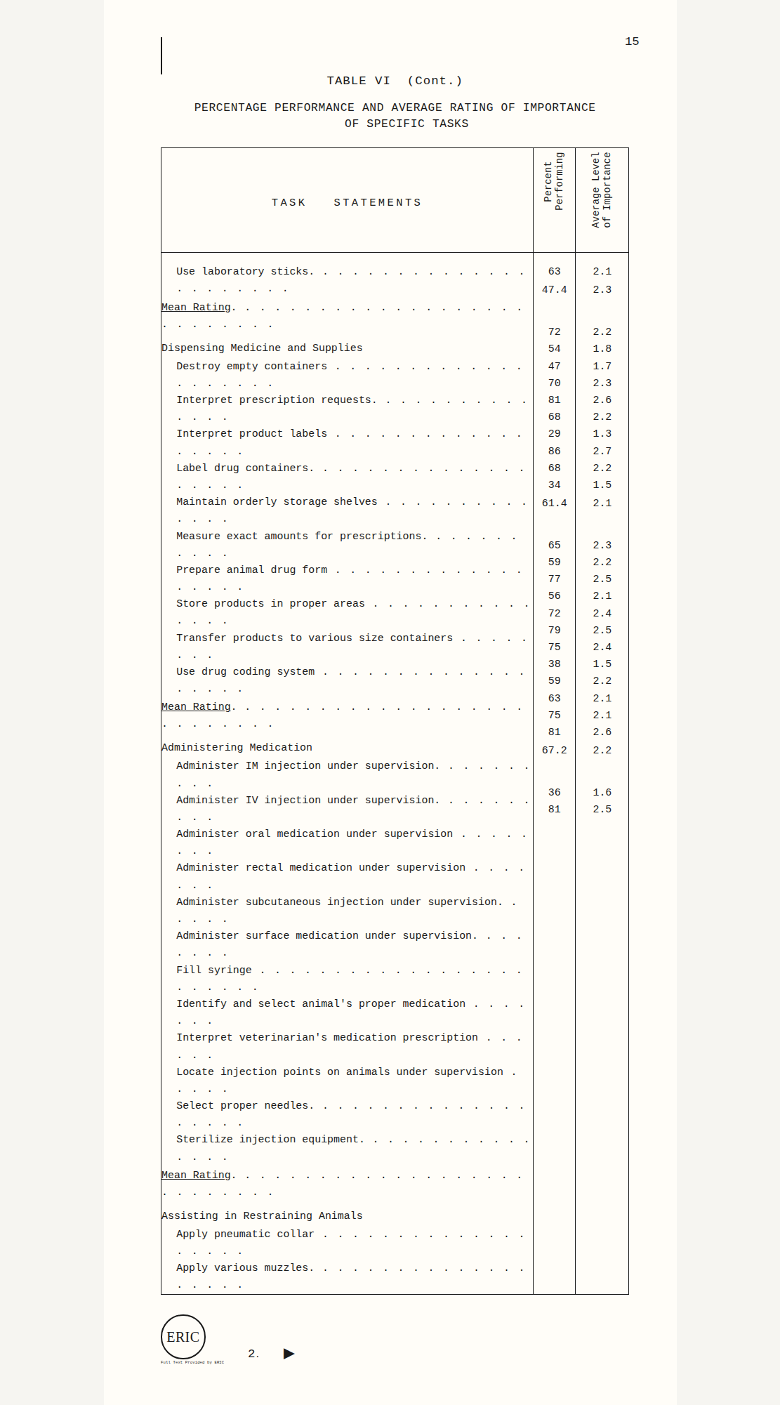15
TABLE VI (Cont.)
PERCENTAGE PERFORMANCE AND AVERAGE RATING OF IMPORTANCE OF SPECIFIC TASKS
| TASK STATEMENTS | Percent Performing | Average Level of Importance |
| Use laboratory sticks. . . . . . . . . . . . . . . . . . . . . . . Mean Rating . . . . . . . . . . . . . . . . . . . . . . . . . . . . Dispensing Medicine and Supplies Destroy empty containers . . . . . . . . . . . . . . . . . . . . Interpret prescription requests. . . . . . . . . . . . . . . Interpret product labels . . . . . . . . . . . . . . . . . . Label drug containers. . . . . . . . . . . . . . . . . . . . Maintain orderly storage shelves . . . . . . . . . . . . . . Measure exact amounts for prescriptions. . . . . . . . . . . Prepare animal drug form . . . . . . . . . . . . . . . . . . Store products in proper areas . . . . . . . . . . . . . . . Transfer products to various size containers . . . . . . . . Use drug coding system . . . . . . . . . . . . . . . . . . . Mean Rating . . . . . . . . . . . . . . . . . . . . . . . . . . . . Administering Medication Administer IM injection under supervision. . . . . . . . . . Administer IV injection under supervision. . . . . . . . . . Administer oral medication under supervision . . . . . . . . Administer rectal medication under supervision . . . . . . . Administer subcutaneous injection under supervision. . . . . . Administer surface medication under supervision. . . . . . . . Fill syringe . . . . . . . . . . . . . . . . . . . . . . . . Identify and select animal's proper medication . . . . . . . Interpret veterinarian's medication prescription . . . . . . Locate injection points on animals under supervision . . . . . Select proper needles. . . . . . . . . . . . . . . . . . . . Sterilize injection equipment. . . . . . . . . . . . . . . . Mean Rating . . . . . . . . . . . . . . . . . . . . . . . . . . . . Assisting in Restraining Animals Apply pneumatic collar . . . . . . . . . . . . . . . . . . . Apply various muzzles. . . . . . . . . . . . . . . . . . . . | 63 47.4 72 54 47 70 81 68 29 86 68 34 61.4 65 59 77 56 72 79 75 38 59 63 75 81 67.2 36 81 | 2.1 2.3 2.2 1.8 1.7 2.3 2.6 2.2 1.3 2.7 2.2 1.5 2.1 2.3 2.2 2.5 2.1 2.4 2.5 2.4 1.5 2.2 2.1 2.1 2.6 2.2 1.6 2.5 |
ERIC
Full Text Provided by ERIC
2.
▶